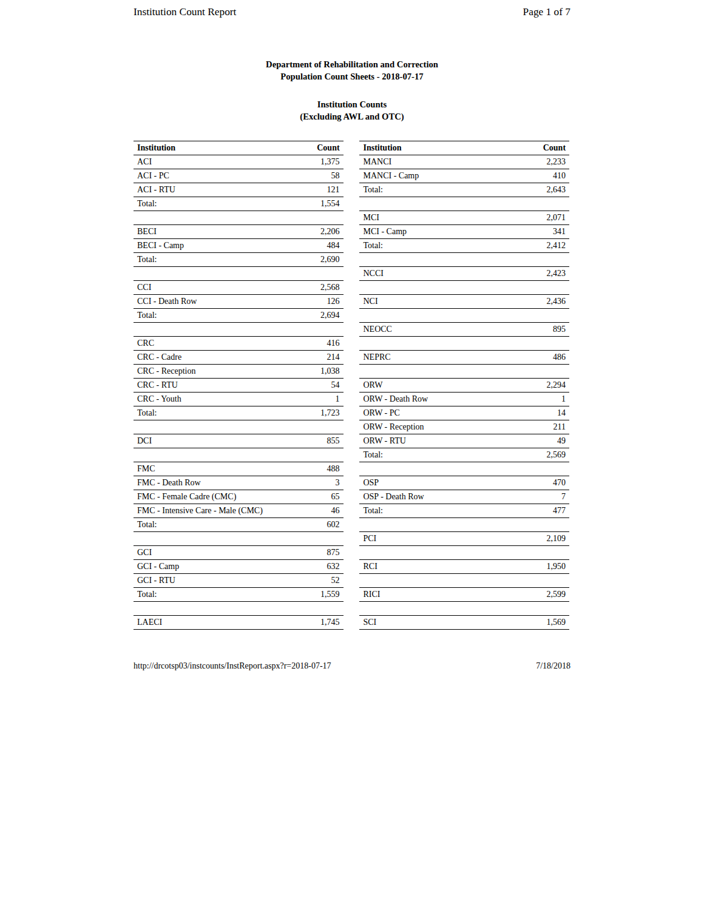Institution Count Report
Page 1 of 7
Department of Rehabilitation and Correction
Population Count Sheets - 2018-07-17
Institution Counts
(Excluding AWL and OTC)
| Institution | Count |
| --- | --- |
| ACI | 1,375 |
| ACI - PC | 58 |
| ACI - RTU | 121 |
| Total: | 1,554 |
| BECI | 2,206 |
| BECI - Camp | 484 |
| Total: | 2,690 |
| CCI | 2,568 |
| CCI - Death Row | 126 |
| Total: | 2,694 |
| CRC | 416 |
| CRC - Cadre | 214 |
| CRC - Reception | 1,038 |
| CRC - RTU | 54 |
| CRC - Youth | 1 |
| Total: | 1,723 |
| DCI | 855 |
| FMC | 488 |
| FMC - Death Row | 3 |
| FMC - Female Cadre (CMC) | 65 |
| FMC - Intensive Care - Male (CMC) | 46 |
| Total: | 602 |
| GCI | 875 |
| GCI - Camp | 632 |
| GCI - RTU | 52 |
| Total: | 1,559 |
| LAECI | 1,745 |
| Institution | Count |
| --- | --- |
| MANCI | 2,233 |
| MANCI - Camp | 410 |
| Total: | 2,643 |
| MCI | 2,071 |
| MCI - Camp | 341 |
| Total: | 2,412 |
| NCCI | 2,423 |
| NCI | 2,436 |
| NEOCC | 895 |
| NEPRC | 486 |
| ORW | 2,294 |
| ORW - Death Row | 1 |
| ORW - PC | 14 |
| ORW - Reception | 211 |
| ORW - RTU | 49 |
| Total: | 2,569 |
| OSP | 470 |
| OSP - Death Row | 7 |
| Total: | 477 |
| PCI | 2,109 |
| RCI | 1,950 |
| RICI | 2,599 |
| SCI | 1,569 |
http://drcotsp03/instcounts/InstReport.aspx?r=2018-07-17
7/18/2018